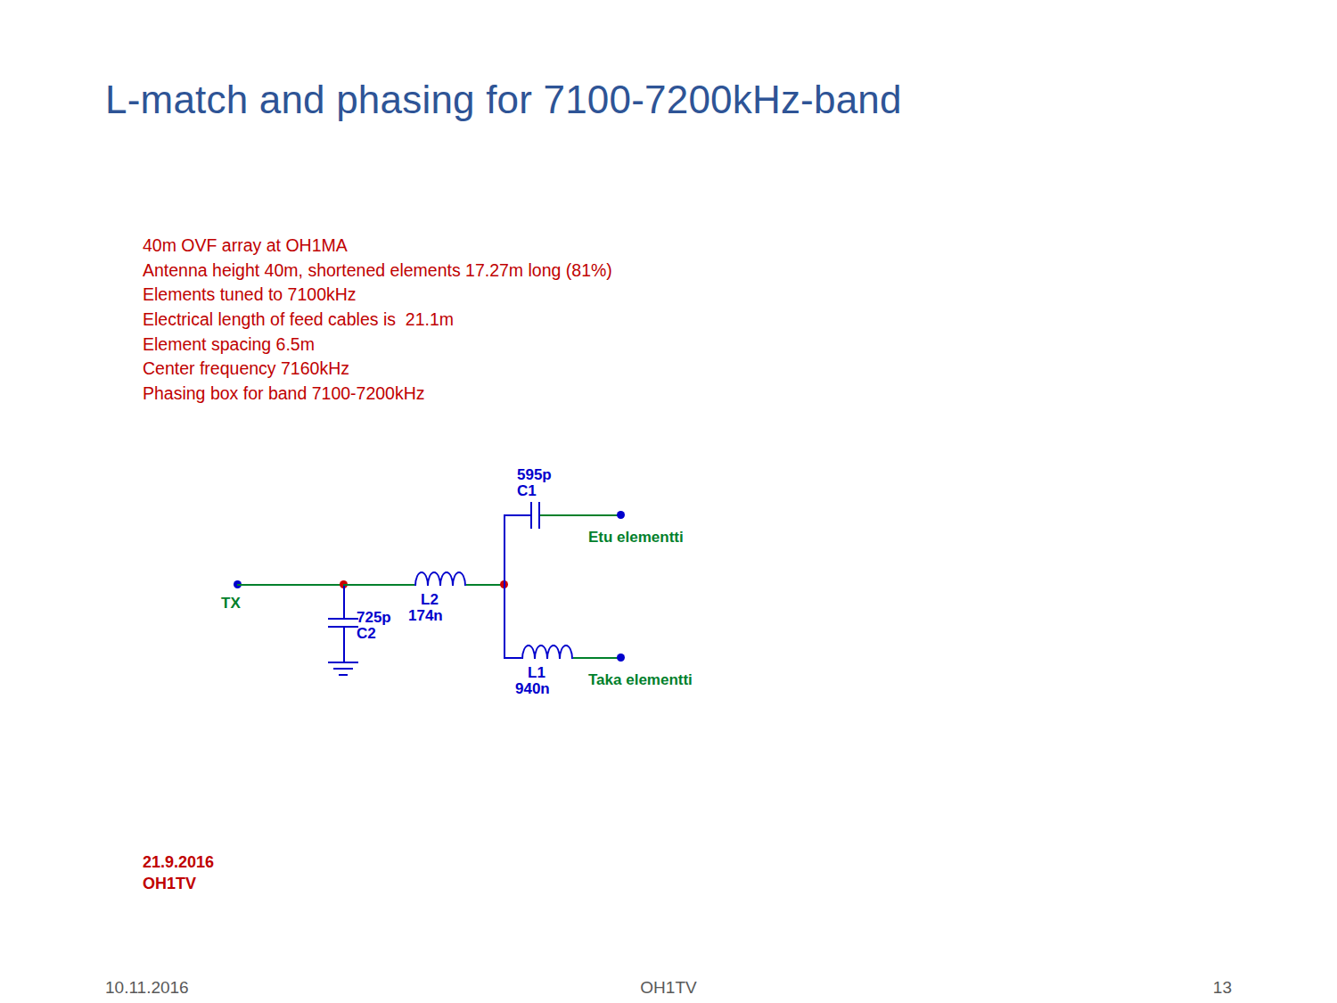L-match and phasing for 7100-7200kHz-band
40m OVF array at OH1MA
Antenna height 40m, shortened elements 17.27m long (81%)
Elements tuned to 7100kHz
Electrical length of feed cables is 21.1m
Element spacing 6.5m
Center frequency 7160kHz
Phasing box for band 7100-7200kHz
TX
725p
C2
L2
174n
595p
C1
Etu elementti
L1
940n
Taka elementti
21.9.2016
OH1TV
10.11.2016 OH1TV 13